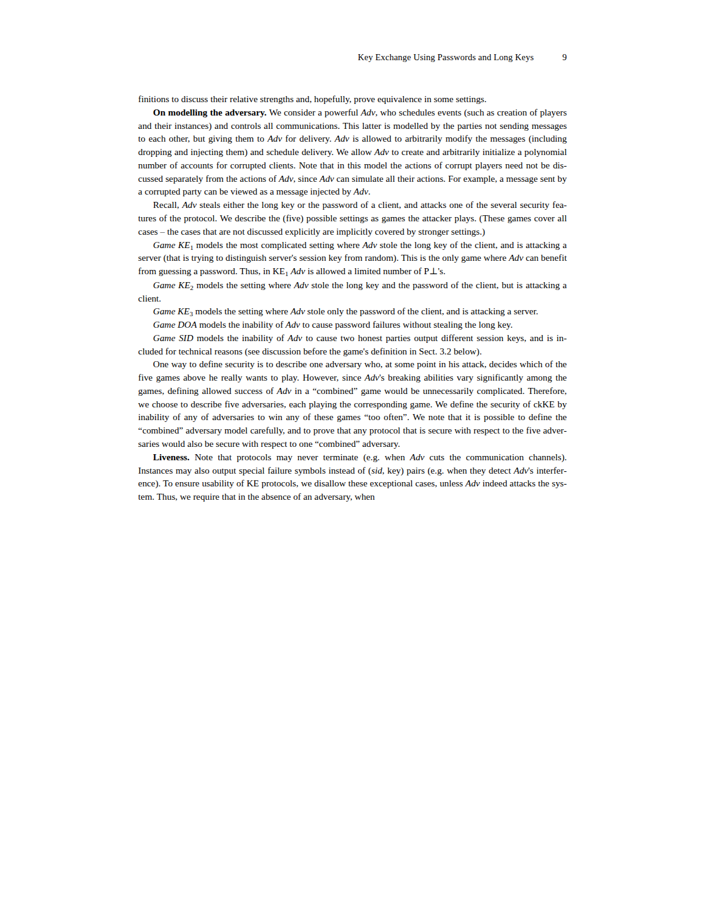Key Exchange Using Passwords and Long Keys 9
finitions to discuss their relative strengths and, hopefully, prove equivalence in some settings.
On modelling the adversary. We consider a powerful Adv, who schedules events (such as creation of players and their instances) and controls all communications. This latter is modelled by the parties not sending messages to each other, but giving them to Adv for delivery. Adv is allowed to arbitrarily modify the messages (including dropping and injecting them) and schedule delivery. We allow Adv to create and arbitrarily initialize a polynomial number of accounts for corrupted clients. Note that in this model the actions of corrupt players need not be discussed separately from the actions of Adv, since Adv can simulate all their actions. For example, a message sent by a corrupted party can be viewed as a message injected by Adv.
Recall, Adv steals either the long key or the password of a client, and attacks one of the several security features of the protocol. We describe the (five) possible settings as games the attacker plays. (These games cover all cases – the cases that are not discussed explicitly are implicitly covered by stronger settings.)
Game KE 1 models the most complicated setting where Adv stole the long key of the client, and is attacking a server (that is trying to distinguish server's session key from random). This is the only game where Adv can benefit from guessing a password. Thus, in KE1 Adv is allowed a limited number of P⊥'s.
Game KE 2 models the setting where Adv stole the long key and the password of the client, but is attacking a client.
Game KE 3 models the setting where Adv stole only the password of the client, and is attacking a server.
Game DOA models the inability of Adv to cause password failures without stealing the long key.
Game SID models the inability of Adv to cause two honest parties output different session keys, and is included for technical reasons (see discussion before the game's definition in Sect. 3.2 below).
One way to define security is to describe one adversary who, at some point in his attack, decides which of the five games above he really wants to play. However, since Adv's breaking abilities vary significantly among the games, defining allowed success of Adv in a “combined” game would be unnecessarily complicated. Therefore, we choose to describe five adversaries, each playing the corresponding game. We define the security of ckKE by inability of any of adversaries to win any of these games “too often”. We note that it is possible to define the “combined” adversary model carefully, and to prove that any protocol that is secure with respect to the five adversaries would also be secure with respect to one “combined” adversary.
Liveness. Note that protocols may never terminate (e.g. when Adv cuts the communication channels). Instances may also output special failure symbols instead of (sid, key) pairs (e.g. when they detect Adv's interference). To ensure usability of KE protocols, we disallow these exceptional cases, unless Adv indeed attacks the system. Thus, we require that in the absence of an adversary, when